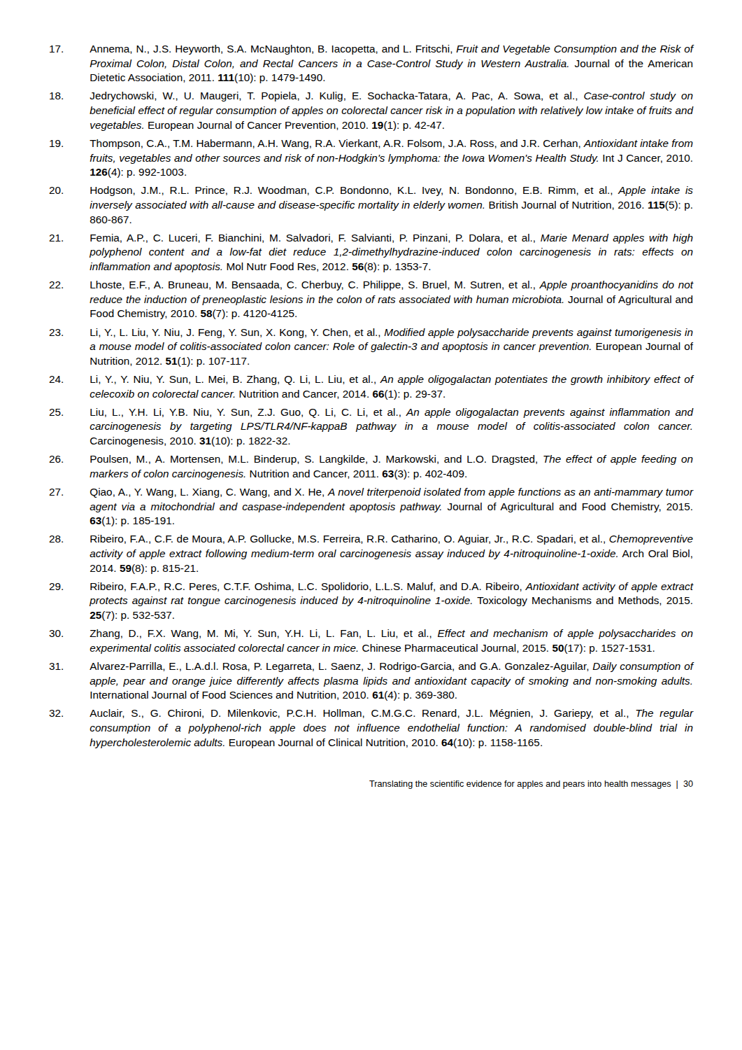17. Annema, N., J.S. Heyworth, S.A. McNaughton, B. Iacopetta, and L. Fritschi, Fruit and Vegetable Consumption and the Risk of Proximal Colon, Distal Colon, and Rectal Cancers in a Case-Control Study in Western Australia. Journal of the American Dietetic Association, 2011. 111(10): p. 1479-1490.
18. Jedrychowski, W., U. Maugeri, T. Popiela, J. Kulig, E. Sochacka-Tatara, A. Pac, A. Sowa, et al., Case-control study on beneficial effect of regular consumption of apples on colorectal cancer risk in a population with relatively low intake of fruits and vegetables. European Journal of Cancer Prevention, 2010. 19(1): p. 42-47.
19. Thompson, C.A., T.M. Habermann, A.H. Wang, R.A. Vierkant, A.R. Folsom, J.A. Ross, and J.R. Cerhan, Antioxidant intake from fruits, vegetables and other sources and risk of non-Hodgkin's lymphoma: the Iowa Women's Health Study. Int J Cancer, 2010. 126(4): p. 992-1003.
20. Hodgson, J.M., R.L. Prince, R.J. Woodman, C.P. Bondonno, K.L. Ivey, N. Bondonno, E.B. Rimm, et al., Apple intake is inversely associated with all-cause and disease-specific mortality in elderly women. British Journal of Nutrition, 2016. 115(5): p. 860-867.
21. Femia, A.P., C. Luceri, F. Bianchini, M. Salvadori, F. Salvianti, P. Pinzani, P. Dolara, et al., Marie Menard apples with high polyphenol content and a low-fat diet reduce 1,2-dimethylhydrazine-induced colon carcinogenesis in rats: effects on inflammation and apoptosis. Mol Nutr Food Res, 2012. 56(8): p. 1353-7.
22. Lhoste, E.F., A. Bruneau, M. Bensaada, C. Cherbuy, C. Philippe, S. Bruel, M. Sutren, et al., Apple proanthocyanidins do not reduce the induction of preneoplastic lesions in the colon of rats associated with human microbiota. Journal of Agricultural and Food Chemistry, 2010. 58(7): p. 4120-4125.
23. Li, Y., L. Liu, Y. Niu, J. Feng, Y. Sun, X. Kong, Y. Chen, et al., Modified apple polysaccharide prevents against tumorigenesis in a mouse model of colitis-associated colon cancer: Role of galectin-3 and apoptosis in cancer prevention. European Journal of Nutrition, 2012. 51(1): p. 107-117.
24. Li, Y., Y. Niu, Y. Sun, L. Mei, B. Zhang, Q. Li, L. Liu, et al., An apple oligogalactan potentiates the growth inhibitory effect of celecoxib on colorectal cancer. Nutrition and Cancer, 2014. 66(1): p. 29-37.
25. Liu, L., Y.H. Li, Y.B. Niu, Y. Sun, Z.J. Guo, Q. Li, C. Li, et al., An apple oligogalactan prevents against inflammation and carcinogenesis by targeting LPS/TLR4/NF-kappaB pathway in a mouse model of colitis-associated colon cancer. Carcinogenesis, 2010. 31(10): p. 1822-32.
26. Poulsen, M., A. Mortensen, M.L. Binderup, S. Langkilde, J. Markowski, and L.O. Dragsted, The effect of apple feeding on markers of colon carcinogenesis. Nutrition and Cancer, 2011. 63(3): p. 402-409.
27. Qiao, A., Y. Wang, L. Xiang, C. Wang, and X. He, A novel triterpenoid isolated from apple functions as an anti-mammary tumor agent via a mitochondrial and caspase-independent apoptosis pathway. Journal of Agricultural and Food Chemistry, 2015. 63(1): p. 185-191.
28. Ribeiro, F.A., C.F. de Moura, A.P. Gollucke, M.S. Ferreira, R.R. Catharino, O. Aguiar, Jr., R.C. Spadari, et al., Chemopreventive activity of apple extract following medium-term oral carcinogenesis assay induced by 4-nitroquinoline-1-oxide. Arch Oral Biol, 2014. 59(8): p. 815-21.
29. Ribeiro, F.A.P., R.C. Peres, C.T.F. Oshima, L.C. Spolidorio, L.L.S. Maluf, and D.A. Ribeiro, Antioxidant activity of apple extract protects against rat tongue carcinogenesis induced by 4-nitroquinoline 1-oxide. Toxicology Mechanisms and Methods, 2015. 25(7): p. 532-537.
30. Zhang, D., F.X. Wang, M. Mi, Y. Sun, Y.H. Li, L. Fan, L. Liu, et al., Effect and mechanism of apple polysaccharides on experimental colitis associated colorectal cancer in mice. Chinese Pharmaceutical Journal, 2015. 50(17): p. 1527-1531.
31. Alvarez-Parrilla, E., L.A.d.l. Rosa, P. Legarreta, L. Saenz, J. Rodrigo-Garcia, and G.A. Gonzalez-Aguilar, Daily consumption of apple, pear and orange juice differently affects plasma lipids and antioxidant capacity of smoking and non-smoking adults. International Journal of Food Sciences and Nutrition, 2010. 61(4): p. 369-380.
32. Auclair, S., G. Chironi, D. Milenkovic, P.C.H. Hollman, C.M.G.C. Renard, J.L. Mégnien, J. Gariepy, et al., The regular consumption of a polyphenol-rich apple does not influence endothelial function: A randomised double-blind trial in hypercholesterolemic adults. European Journal of Clinical Nutrition, 2010. 64(10): p. 1158-1165.
Translating the scientific evidence for apples and pears into health messages | 30